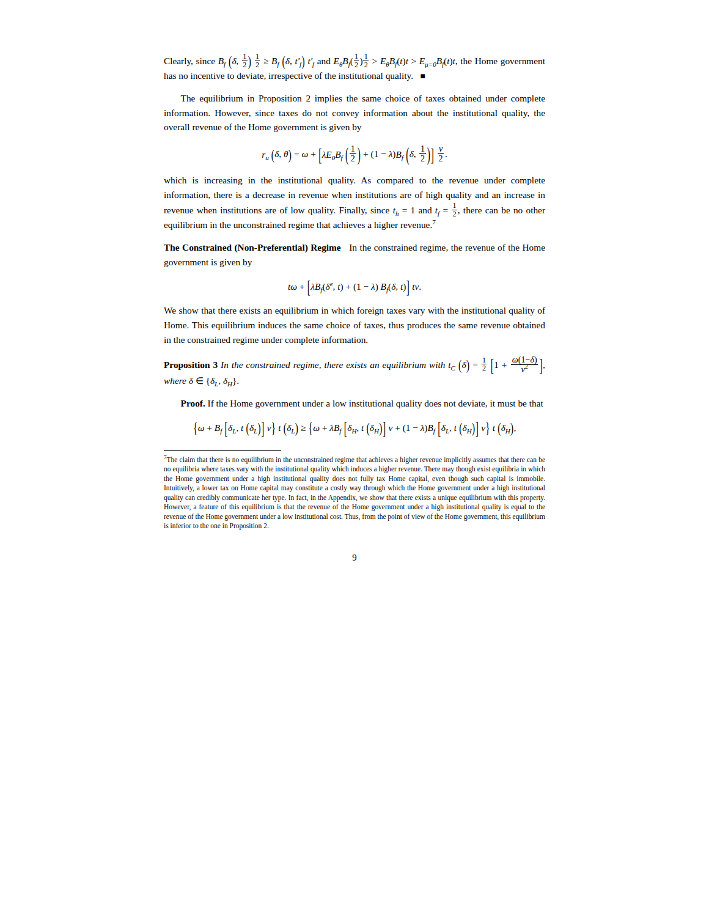Clearly, since Bf (δ, 12) 12 ≥ Bf (δ, t′f) t′f and EθBf(12)12 > EθBf(t)t > Eμ=0Bf(t)t, the Home government has no incentive to deviate, irrespective of the institutional quality. ■
The equilibrium in Proposition 2 implies the same choice of taxes obtained under complete information. However, since taxes do not convey information about the institutional quality, the overall revenue of the Home government is given by
ru (δ, θ) = ω + [λEθBf (12) + (1 − λ)Bf (δ, 12)] v 2.
which is increasing in the institutional quality. As compared to the revenue under complete information, there is a decrease in revenue when institutions are of high quality and an increase in revenue when institutions are of low quality. Finally, since th = 1 and tf = 12, there can be no other equilibrium in the unconstrained regime that achieves a higher revenue.7
The Constrained (Non-Preferential) Regime In the constrained regime, the revenue of the Home government is given by
tω + [λBf(δe, t) + (1 − λ) Bf(δ, t)] tv.
We show that there exists an equilibrium in which foreign taxes vary with the institutional quality of Home. This equilibrium induces the same choice of taxes, thus produces the same revenue obtained in the constrained regime under complete information.
Proposition 3 In the constrained regime, there exists an equilibrium with tC (δ) = 12 [1 + ω(1−δ) v2], where δ ∈ {δL, δH}.
Proof. If the Home government under a low institutional quality does not deviate, it must be that
{ω + Bf [δL, t (δL)] v} t (δL) ≥ {ω + λBf [δH, t (δH)] v + (1 − λ)Bf [δL, t (δH)] v} t (δH),
7The claim that there is no equilibrium in the unconstrained regime that achieves a higher revenue implicitly assumes that there can be no equilibria where taxes vary with the institutional quality which induces a higher revenue. There may though exist equilibria in which the Home government under a high institutional quality does not fully tax Home capital, even though such capital is immobile. Intuitively, a lower tax on Home capital may constitute a costly way through which the Home government under a high institutional quality can credibly communicate her type. In fact, in the Appendix, we show that there exists a unique equilibrium with this property. However, a feature of this equilibrium is that the revenue of the Home government under a high institutional quality is equal to the revenue of the Home government under a low institutional cost. Thus, from the point of view of the Home government, this equilibrium is inferior to the one in Proposition 2.
9